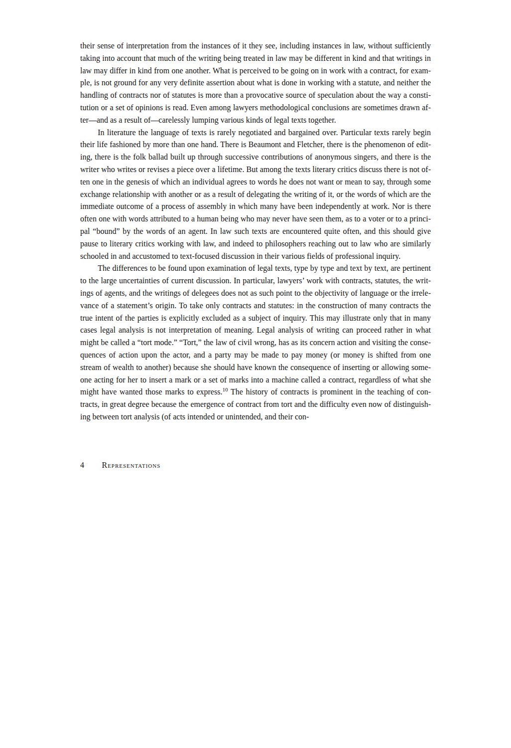their sense of interpretation from the instances of it they see, including instances in law, without sufficiently taking into account that much of the writing being treated in law may be different in kind and that writings in law may differ in kind from one another. What is perceived to be going on in work with a contract, for example, is not ground for any very definite assertion about what is done in working with a statute, and neither the handling of contracts nor of statutes is more than a provocative source of speculation about the way a constitution or a set of opinions is read. Even among lawyers methodological conclusions are sometimes drawn after—and as a result of—carelessly lumping various kinds of legal texts together.
In literature the language of texts is rarely negotiated and bargained over. Particular texts rarely begin their life fashioned by more than one hand. There is Beaumont and Fletcher, there is the phenomenon of editing, there is the folk ballad built up through successive contributions of anonymous singers, and there is the writer who writes or revises a piece over a lifetime. But among the texts literary critics discuss there is not often one in the genesis of which an individual agrees to words he does not want or mean to say, through some exchange relationship with another or as a result of delegating the writing of it, or the words of which are the immediate outcome of a process of assembly in which many have been independently at work. Nor is there often one with words attributed to a human being who may never have seen them, as to a voter or to a principal “bound” by the words of an agent. In law such texts are encountered quite often, and this should give pause to literary critics working with law, and indeed to philosophers reaching out to law who are similarly schooled in and accustomed to text-focused discussion in their various fields of professional inquiry.
The differences to be found upon examination of legal texts, type by type and text by text, are pertinent to the large uncertainties of current discussion. In particular, lawyers’ work with contracts, statutes, the writings of agents, and the writings of delegees does not as such point to the objectivity of language or the irrelevance of a statement’s origin. To take only contracts and statutes: in the construction of many contracts the true intent of the parties is explicitly excluded as a subject of inquiry. This may illustrate only that in many cases legal analysis is not interpretation of meaning. Legal analysis of writing can proceed rather in what might be called a “tort mode.” “Tort,” the law of civil wrong, has as its concern action and visiting the consequences of action upon the actor, and a party may be made to pay money (or money is shifted from one stream of wealth to another) because she should have known the consequence of inserting or allowing someone acting for her to insert a mark or a set of marks into a machine called a contract, regardless of what she might have wanted those marks to express.10 The history of contracts is prominent in the teaching of contracts, in great degree because the emergence of contract from tort and the difficulty even now of distinguishing between tort analysis (of acts intended or unintended, and their con-
4 Representations